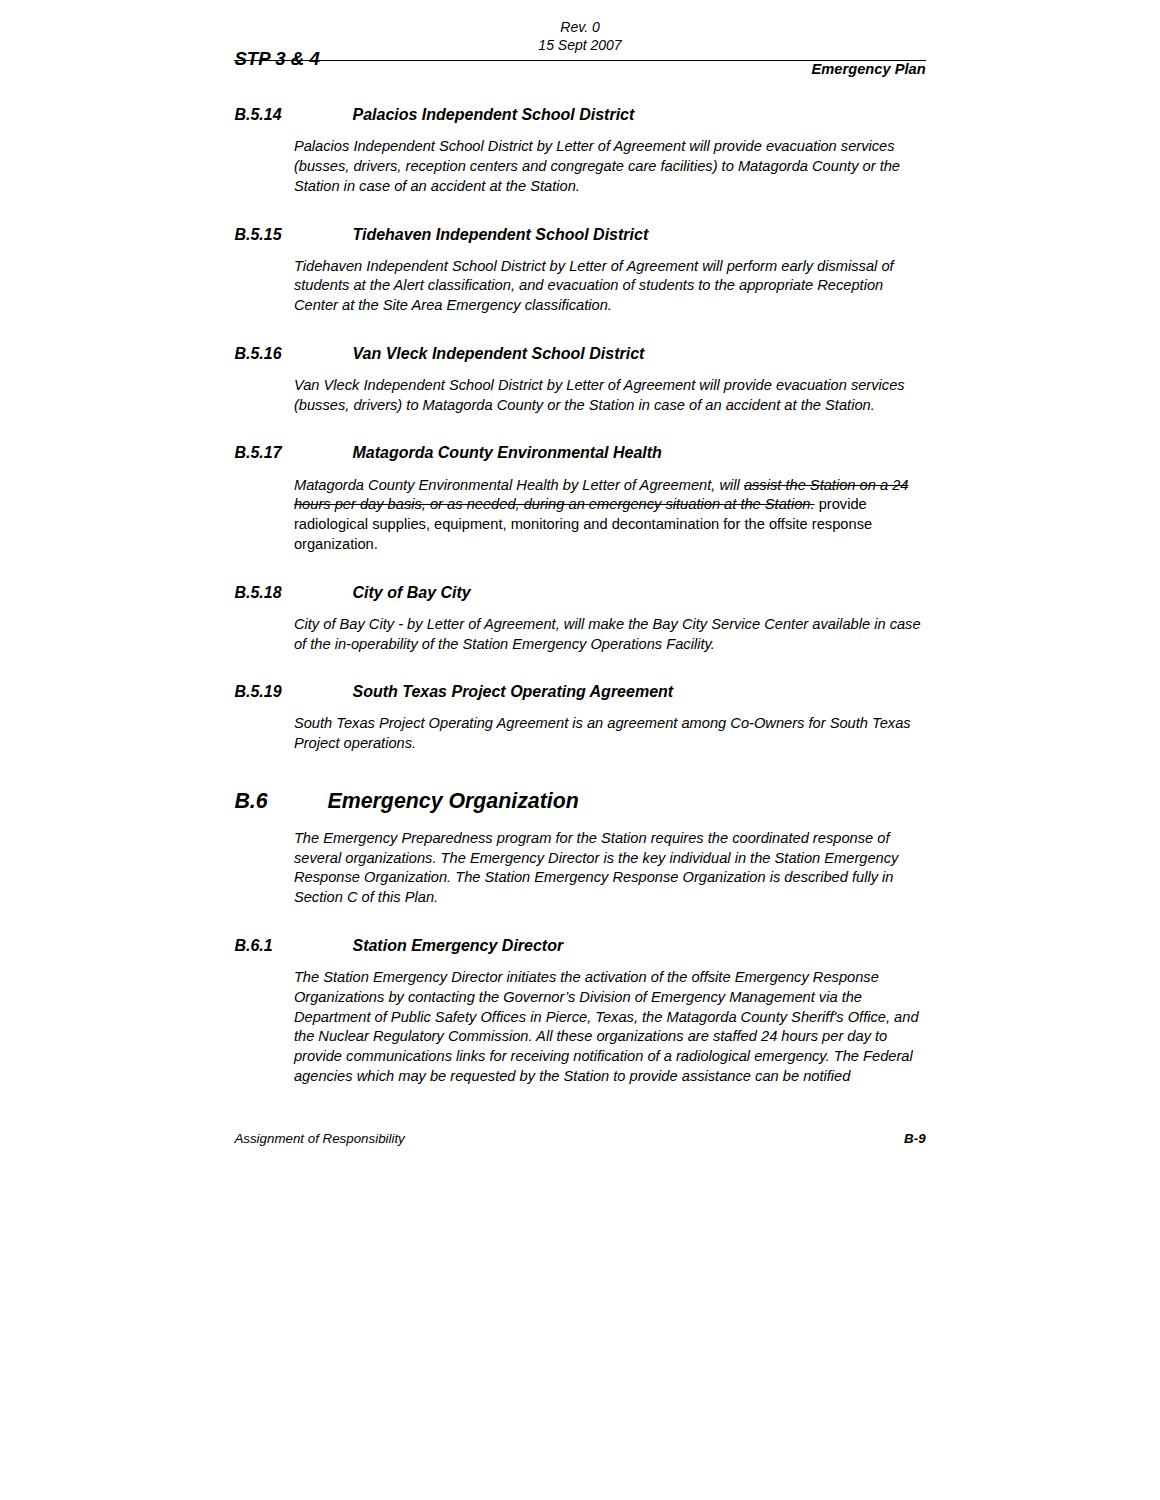Rev. 0
15 Sept 2007
STP 3 & 4
Emergency Plan
B.5.14 Palacios Independent School District
Palacios Independent School District by Letter of Agreement will provide evacuation services (busses, drivers, reception centers and congregate care facilities) to Matagorda County or the Station in case of an accident at the Station.
B.5.15 Tidehaven Independent School District
Tidehaven Independent School District by Letter of Agreement will perform early dismissal of students at the Alert classification, and evacuation of students to the appropriate Reception Center at the Site Area Emergency classification.
B.5.16 Van Vleck Independent School District
Van Vleck Independent School District by Letter of Agreement will provide evacuation services (busses, drivers) to Matagorda County or the Station in case of an accident at the Station.
B.5.17 Matagorda County Environmental Health
Matagorda County Environmental Health by Letter of Agreement, will assist the Station on a 24 hours per day basis, or as needed, during an emergency situation at the Station. provide radiological supplies, equipment, monitoring and decontamination for the offsite response organization.
B.5.18 City of Bay City
City of Bay City - by Letter of Agreement, will make the Bay City Service Center available in case of the in-operability of the Station Emergency Operations Facility.
B.5.19 South Texas Project Operating Agreement
South Texas Project Operating Agreement is an agreement among Co-Owners for South Texas Project operations.
B.6 Emergency Organization
The Emergency Preparedness program for the Station requires the coordinated response of several organizations. The Emergency Director is the key individual in the Station Emergency Response Organization. The Station Emergency Response Organization is described fully in Section C of this Plan.
B.6.1 Station Emergency Director
The Station Emergency Director initiates the activation of the offsite Emergency Response Organizations by contacting the Governor’s Division of Emergency Management via the Department of Public Safety Offices in Pierce, Texas, the Matagorda County Sheriff's Office, and the Nuclear Regulatory Commission. All these organizations are staffed 24 hours per day to provide communications links for receiving notification of a radiological emergency. The Federal agencies which may be requested by the Station to provide assistance can be notified
Assignment of Responsibility B-9